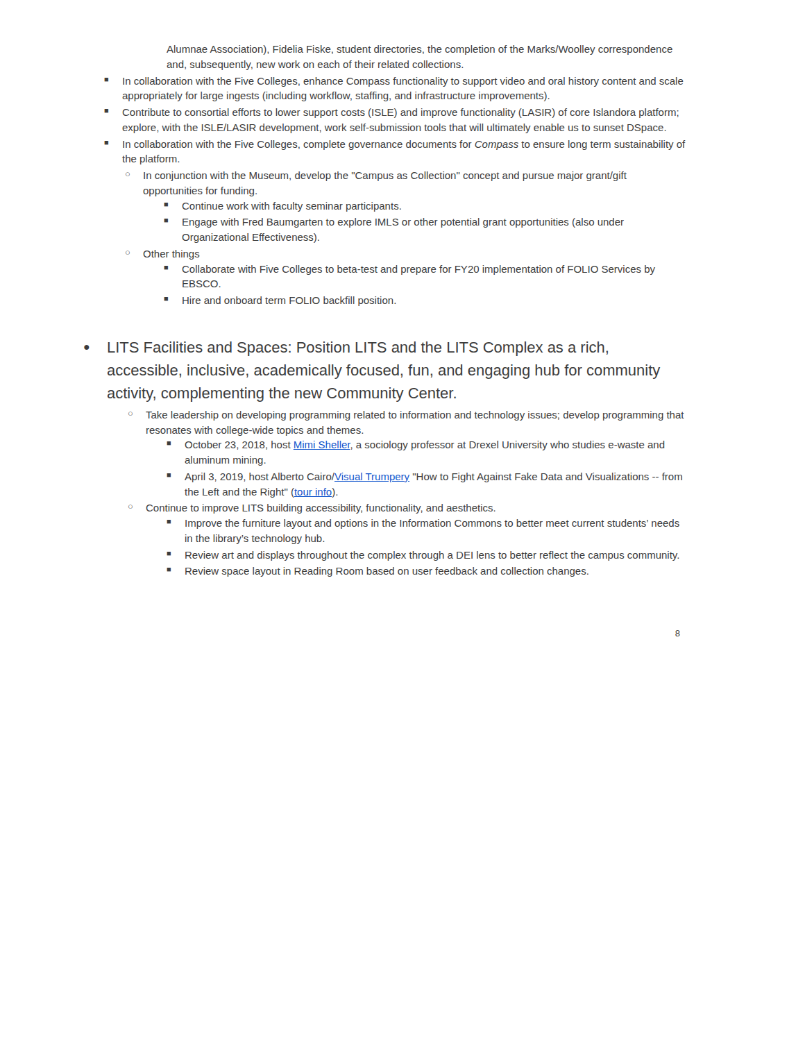Alumnae Association), Fidelia Fiske, student directories, the completion of the Marks/Woolley correspondence and, subsequently, new work on each of their related collections.
In collaboration with the Five Colleges, enhance Compass functionality to support video and oral history content and scale appropriately for large ingests (including workflow, staffing, and infrastructure improvements).
Contribute to consortial efforts to lower support costs (ISLE) and improve functionality (LASIR) of core Islandora platform; explore, with the ISLE/LASIR development, work self-submission tools that will ultimately enable us to sunset DSpace.
In collaboration with the Five Colleges, complete governance documents for Compass to ensure long term sustainability of the platform.
In conjunction with the Museum, develop the "Campus as Collection" concept and pursue major grant/gift opportunities for funding.
Continue work with faculty seminar participants.
Engage with Fred Baumgarten to explore IMLS or other potential grant opportunities (also under Organizational Effectiveness).
Other things
Collaborate with Five Colleges to beta-test and prepare for FY20 implementation of FOLIO Services by EBSCO.
Hire and onboard term FOLIO backfill position.
LITS Facilities and Spaces: Position LITS and the LITS Complex as a rich, accessible, inclusive, academically focused, fun, and engaging hub for community activity, complementing the new Community Center.
Take leadership on developing programming related to information and technology issues; develop programming that resonates with college-wide topics and themes.
October 23, 2018, host Mimi Sheller, a sociology professor at Drexel University who studies e-waste and aluminum mining.
April 3, 2019, host Alberto Cairo/Visual Trumpery "How to Fight Against Fake Data and Visualizations -- from the Left and the Right" (tour info).
Continue to improve LITS building accessibility, functionality, and aesthetics.
Improve the furniture layout and options in the Information Commons to better meet current students’ needs in the library’s technology hub.
Review art and displays throughout the complex through a DEI lens to better reflect the campus community.
Review space layout in Reading Room based on user feedback and collection changes.
8